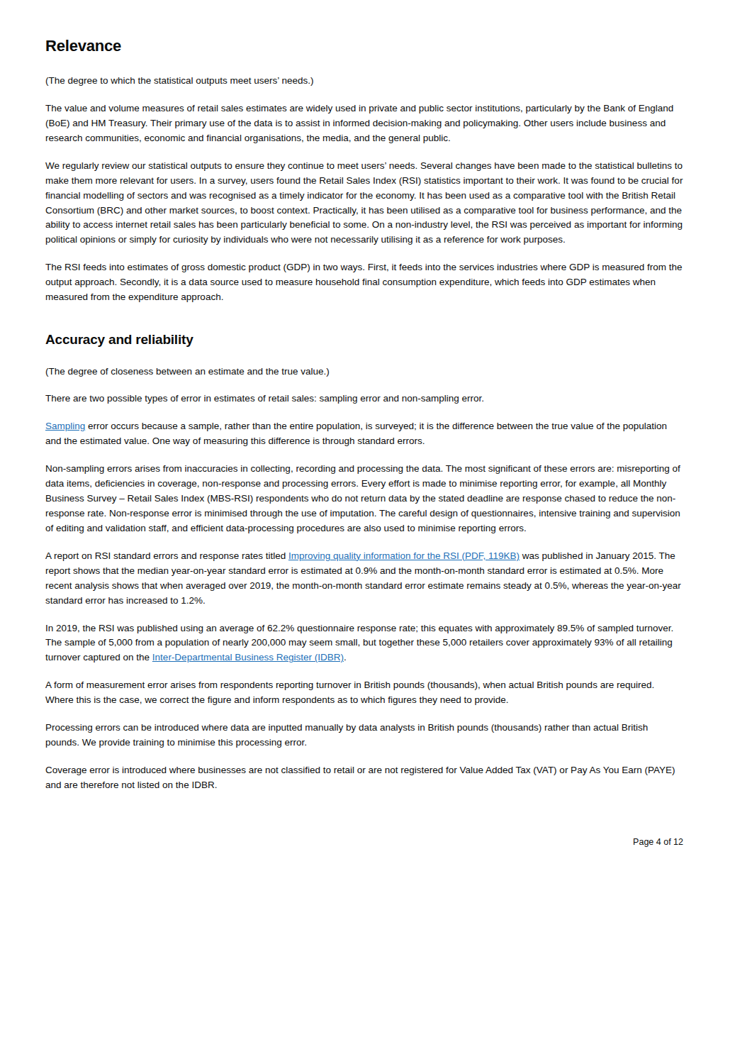Relevance
(The degree to which the statistical outputs meet users’ needs.)
The value and volume measures of retail sales estimates are widely used in private and public sector institutions, particularly by the Bank of England (BoE) and HM Treasury. Their primary use of the data is to assist in informed decision-making and policymaking. Other users include business and research communities, economic and financial organisations, the media, and the general public.
We regularly review our statistical outputs to ensure they continue to meet users’ needs. Several changes have been made to the statistical bulletins to make them more relevant for users. In a survey, users found the Retail Sales Index (RSI) statistics important to their work. It was found to be crucial for financial modelling of sectors and was recognised as a timely indicator for the economy. It has been used as a comparative tool with the British Retail Consortium (BRC) and other market sources, to boost context. Practically, it has been utilised as a comparative tool for business performance, and the ability to access internet retail sales has been particularly beneficial to some. On a non-industry level, the RSI was perceived as important for informing political opinions or simply for curiosity by individuals who were not necessarily utilising it as a reference for work purposes.
The RSI feeds into estimates of gross domestic product (GDP) in two ways. First, it feeds into the services industries where GDP is measured from the output approach. Secondly, it is a data source used to measure household final consumption expenditure, which feeds into GDP estimates when measured from the expenditure approach.
Accuracy and reliability
(The degree of closeness between an estimate and the true value.)
There are two possible types of error in estimates of retail sales: sampling error and non-sampling error.
Sampling error occurs because a sample, rather than the entire population, is surveyed; it is the difference between the true value of the population and the estimated value. One way of measuring this difference is through standard errors.
Non-sampling errors arises from inaccuracies in collecting, recording and processing the data. The most significant of these errors are: misreporting of data items, deficiencies in coverage, non-response and processing errors. Every effort is made to minimise reporting error, for example, all Monthly Business Survey – Retail Sales Index (MBS-RSI) respondents who do not return data by the stated deadline are response chased to reduce the non-response rate. Non-response error is minimised through the use of imputation. The careful design of questionnaires, intensive training and supervision of editing and validation staff, and efficient data-processing procedures are also used to minimise reporting errors.
A report on RSI standard errors and response rates titled Improving quality information for the RSI (PDF, 119KB) was published in January 2015. The report shows that the median year-on-year standard error is estimated at 0.9% and the month-on-month standard error is estimated at 0.5%. More recent analysis shows that when averaged over 2019, the month-on-month standard error estimate remains steady at 0.5%, whereas the year-on-year standard error has increased to 1.2%.
In 2019, the RSI was published using an average of 62.2% questionnaire response rate; this equates with approximately 89.5% of sampled turnover. The sample of 5,000 from a population of nearly 200,000 may seem small, but together these 5,000 retailers cover approximately 93% of all retailing turnover captured on the Inter-Departmental Business Register (IDBR).
A form of measurement error arises from respondents reporting turnover in British pounds (thousands), when actual British pounds are required. Where this is the case, we correct the figure and inform respondents as to which figures they need to provide.
Processing errors can be introduced where data are inputted manually by data analysts in British pounds (thousands) rather than actual British pounds. We provide training to minimise this processing error.
Coverage error is introduced where businesses are not classified to retail or are not registered for Value Added Tax (VAT) or Pay As You Earn (PAYE) and are therefore not listed on the IDBR.
Page 4 of 12